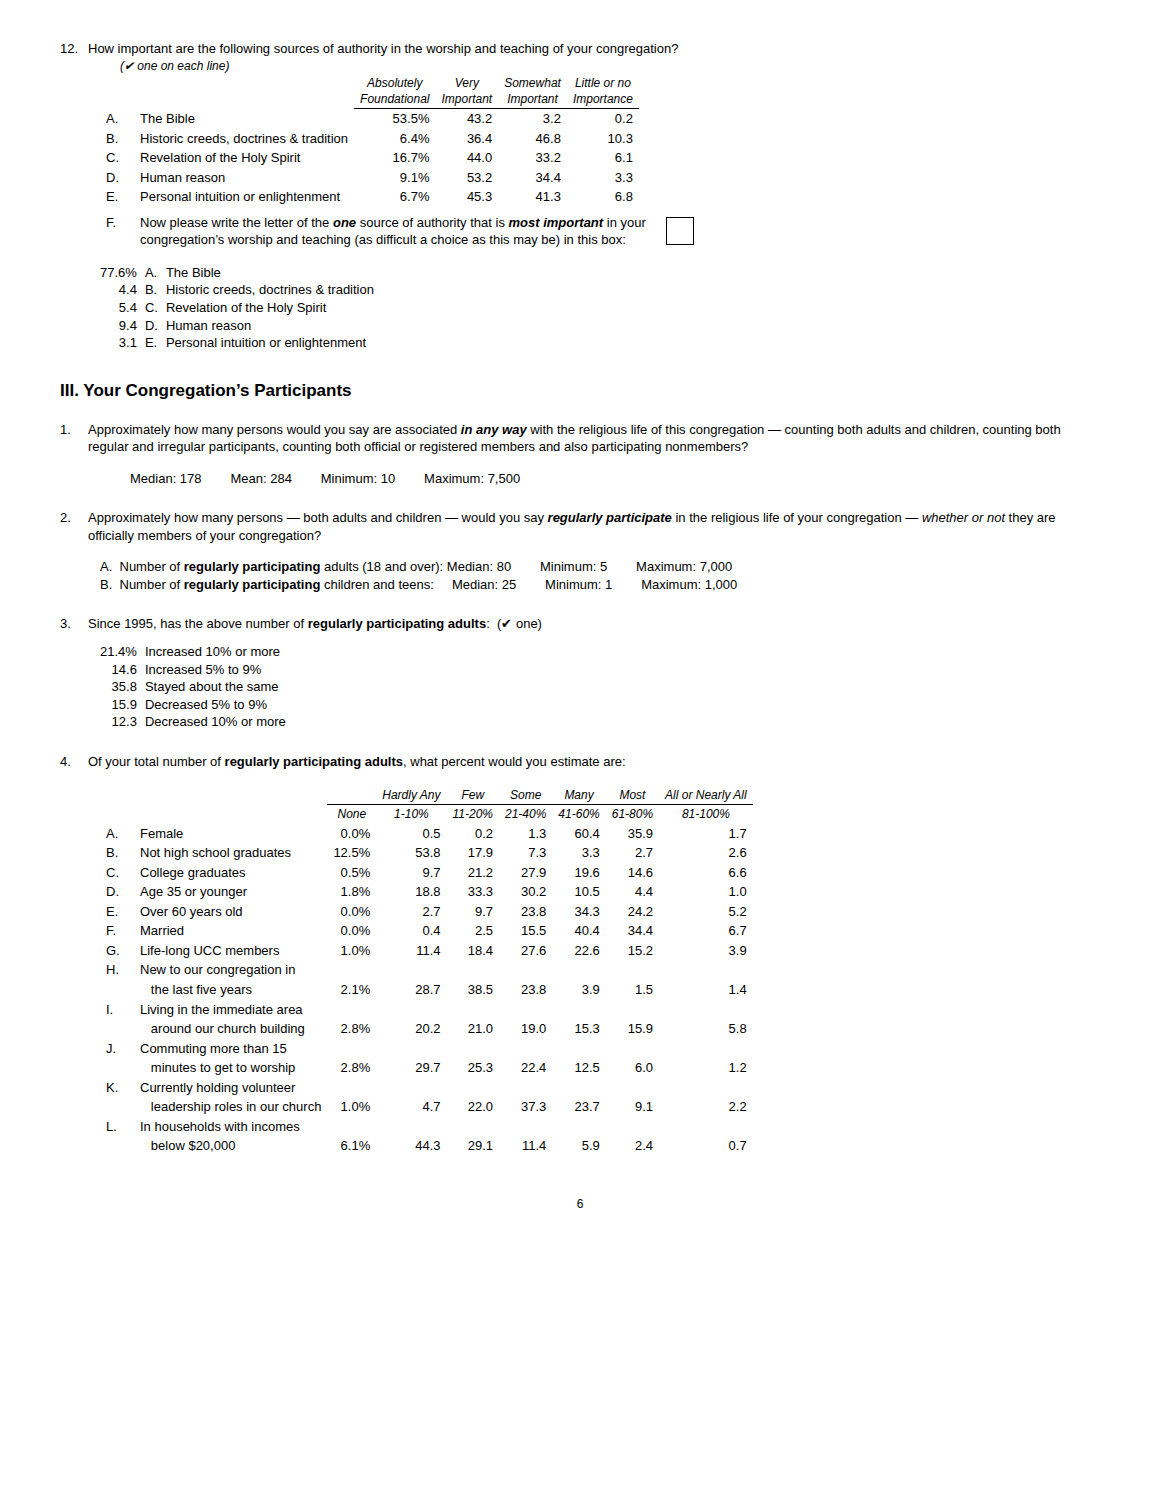12. How important are the following sources of authority in the worship and teaching of your congregation?
(✔ one on each line)
| | | Absolutely Foundational | Very Important | Somewhat Important | Little or no Importance |
| A. | The Bible | 53.5% | 43.2 | 3.2 | 0.2 |
| B. | Historic creeds, doctrines & tradition | 6.4% | 36.4 | 46.8 | 10.3 |
| C. | Revelation of the Holy Spirit | 16.7% | 44.0 | 33.2 | 6.1 |
| D. | Human reason | 9.1% | 53.2 | 34.4 | 3.3 |
| E. | Personal intuition or enlightenment | 6.7% | 45.3 | 41.3 | 6.8 |
| F. | Now please write the letter of the one source of authority that is most important in your congregation’s worship and teaching (as difficult a choice as this may be) in this box: | |
| 77.6% | A. | The Bible |
| 4.4 | B. | Historic creeds, doctrines & tradition |
| 5.4 | C. | Revelation of the Holy Spirit |
| 9.4 | D. | Human reason |
| 3.1 | E. | Personal intuition or enlightenment |
III. Your Congregation’s Participants
1. Approximately how many persons would you say are associated in any way with the religious life of this congregation — counting both adults and children, counting both regular and irregular participants, counting both official or registered members and also participating nonmembers?
Median: 178 Mean: 284 Minimum: 10 Maximum: 7,500
2. Approximately how many persons — both adults and children — would you say regularly participate in the religious life of your congregation — whether or not they are officially members of your congregation?
A. Number of regularly participating adults (18 and over): Median: 80 Minimum: 5 Maximum: 7,000
B. Number of regularly participating children and teens: Median: 25 Minimum: 1 Maximum: 1,000
3. Since 1995, has the above number of regularly participating adults: (✔ one)
| 21.4% | Increased 10% or more |
| 14.6 | Increased 5% to 9% |
| 35.8 | Stayed about the same |
| 15.9 | Decreased 5% to 9% |
| 12.3 | Decreased 10% or more |
4. Of your total number of regularly participating adults, what percent would you estimate are:
| | | | Hardly Any | Few | Some | Many | Most | All or Nearly All |
| | | None | 1-10% | 11-20% | 21-40% | 41-60% | 61-80% | 81-100% |
| A. | Female | 0.0% | 0.5 | 0.2 | 1.3 | 60.4 | 35.9 | 1.7 |
| B. | Not high school graduates | 12.5% | 53.8 | 17.9 | 7.3 | 3.3 | 2.7 | 2.6 |
| C. | College graduates | 0.5% | 9.7 | 21.2 | 27.9 | 19.6 | 14.6 | 6.6 |
| D. | Age 35 or younger | 1.8% | 18.8 | 33.3 | 30.2 | 10.5 | 4.4 | 1.0 |
| E. | Over 60 years old | 0.0% | 2.7 | 9.7 | 23.8 | 34.3 | 24.2 | 5.2 |
| F. | Married | 0.0% | 0.4 | 2.5 | 15.5 | 40.4 | 34.4 | 6.7 |
| G. | Life-long UCC members | 1.0% | 11.4 | 18.4 | 27.6 | 22.6 | 15.2 | 3.9 |
| H. | New to our congregation in | | | | | | | |
| | the last five years | 2.1% | 28.7 | 38.5 | 23.8 | 3.9 | 1.5 | 1.4 |
| I. | Living in the immediate area | | | | | | | |
| | around our church building | 2.8% | 20.2 | 21.0 | 19.0 | 15.3 | 15.9 | 5.8 |
| J. | Commuting more than 15 | | | | | | | |
| | minutes to get to worship | 2.8% | 29.7 | 25.3 | 22.4 | 12.5 | 6.0 | 1.2 |
| K. | Currently holding volunteer | | | | | | | |
| | leadership roles in our church | 1.0% | 4.7 | 22.0 | 37.3 | 23.7 | 9.1 | 2.2 |
| L. | In households with incomes | | | | | | | |
| | below $20,000 | 6.1% | 44.3 | 29.1 | 11.4 | 5.9 | 2.4 | 0.7 |
6